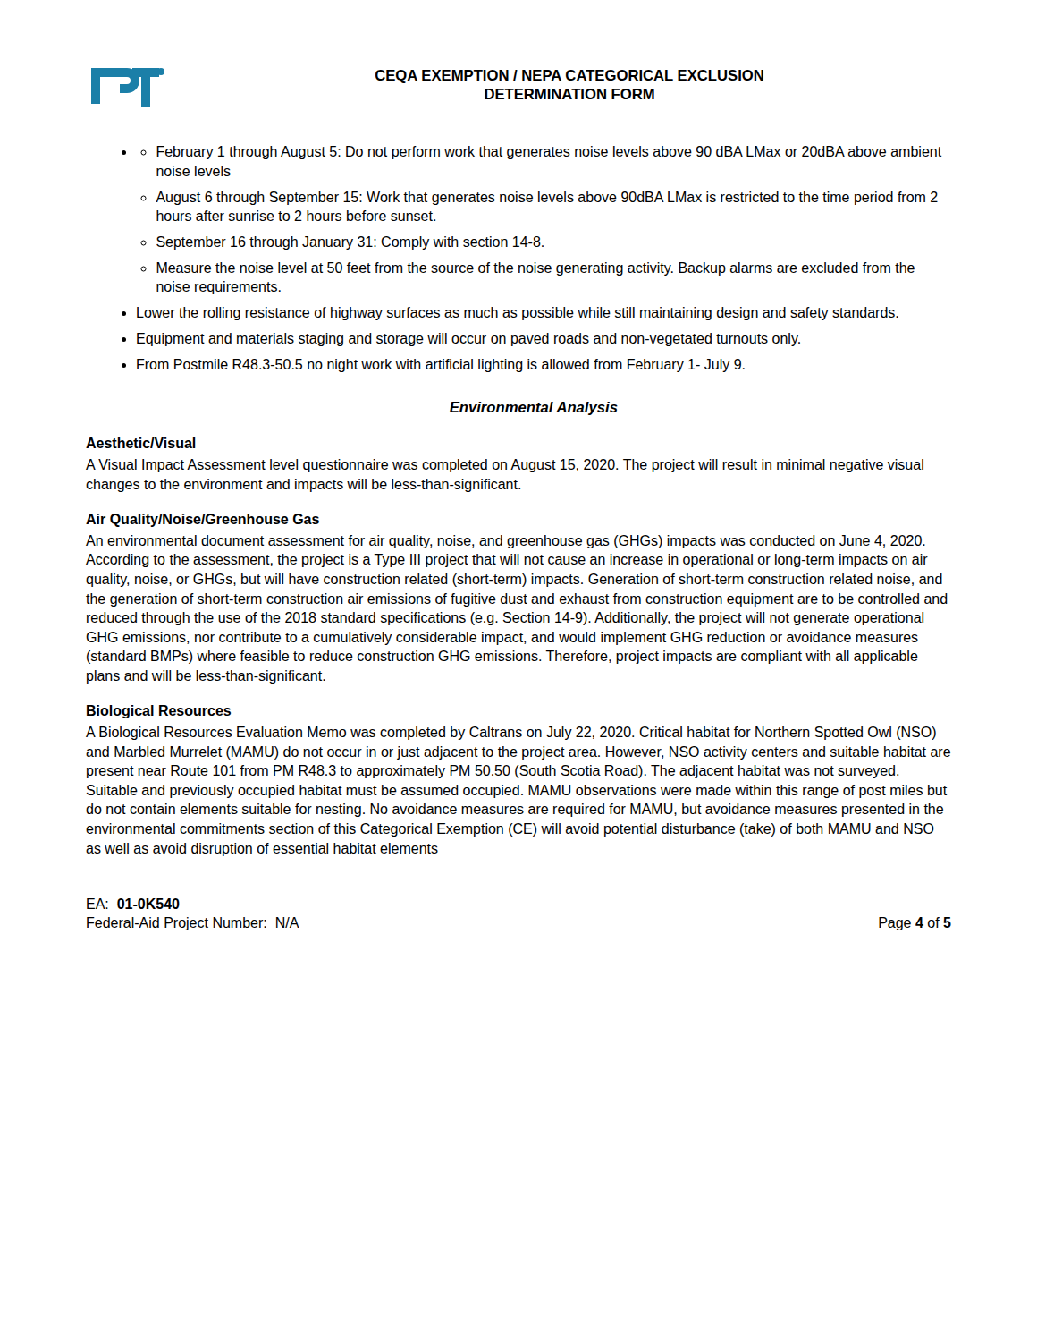CEQA EXEMPTION / NEPA CATEGORICAL EXCLUSION
DETERMINATION FORM
February 1 through August 5: Do not perform work that generates noise levels above 90 dBA LMax or 20dBA above ambient noise levels
August 6 through September 15: Work that generates noise levels above 90dBA LMax is restricted to the time period from 2 hours after sunrise to 2 hours before sunset.
September 16 through January 31: Comply with section 14-8.
Measure the noise level at 50 feet from the source of the noise generating activity. Backup alarms are excluded from the noise requirements.
Lower the rolling resistance of highway surfaces as much as possible while still maintaining design and safety standards.
Equipment and materials staging and storage will occur on paved roads and non-vegetated turnouts only.
From Postmile R48.3-50.5 no night work with artificial lighting is allowed from February 1- July 9.
Environmental Analysis
Aesthetic/Visual
A Visual Impact Assessment level questionnaire was completed on August 15, 2020. The project will result in minimal negative visual changes to the environment and impacts will be less-than-significant.
Air Quality/Noise/Greenhouse Gas
An environmental document assessment for air quality, noise, and greenhouse gas (GHGs) impacts was conducted on June 4, 2020. According to the assessment, the project is a Type III project that will not cause an increase in operational or long-term impacts on air quality, noise, or GHGs, but will have construction related (short-term) impacts. Generation of short-term construction related noise, and the generation of short-term construction air emissions of fugitive dust and exhaust from construction equipment are to be controlled and reduced through the use of the 2018 standard specifications (e.g. Section 14-9). Additionally, the project will not generate operational GHG emissions, nor contribute to a cumulatively considerable impact, and would implement GHG reduction or avoidance measures (standard BMPs) where feasible to reduce construction GHG emissions. Therefore, project impacts are compliant with all applicable plans and will be less-than-significant.
Biological Resources
A Biological Resources Evaluation Memo was completed by Caltrans on July 22, 2020. Critical habitat for Northern Spotted Owl (NSO) and Marbled Murrelet (MAMU) do not occur in or just adjacent to the project area. However, NSO activity centers and suitable habitat are present near Route 101 from PM R48.3 to approximately PM 50.50 (South Scotia Road). The adjacent habitat was not surveyed. Suitable and previously occupied habitat must be assumed occupied. MAMU observations were made within this range of post miles but do not contain elements suitable for nesting. No avoidance measures are required for MAMU, but avoidance measures presented in the environmental commitments section of this Categorical Exemption (CE) will avoid potential disturbance (take) of both MAMU and NSO as well as avoid disruption of essential habitat elements
EA: 01-0K540
Federal-Aid Project Number: N/A
Page 4 of 5